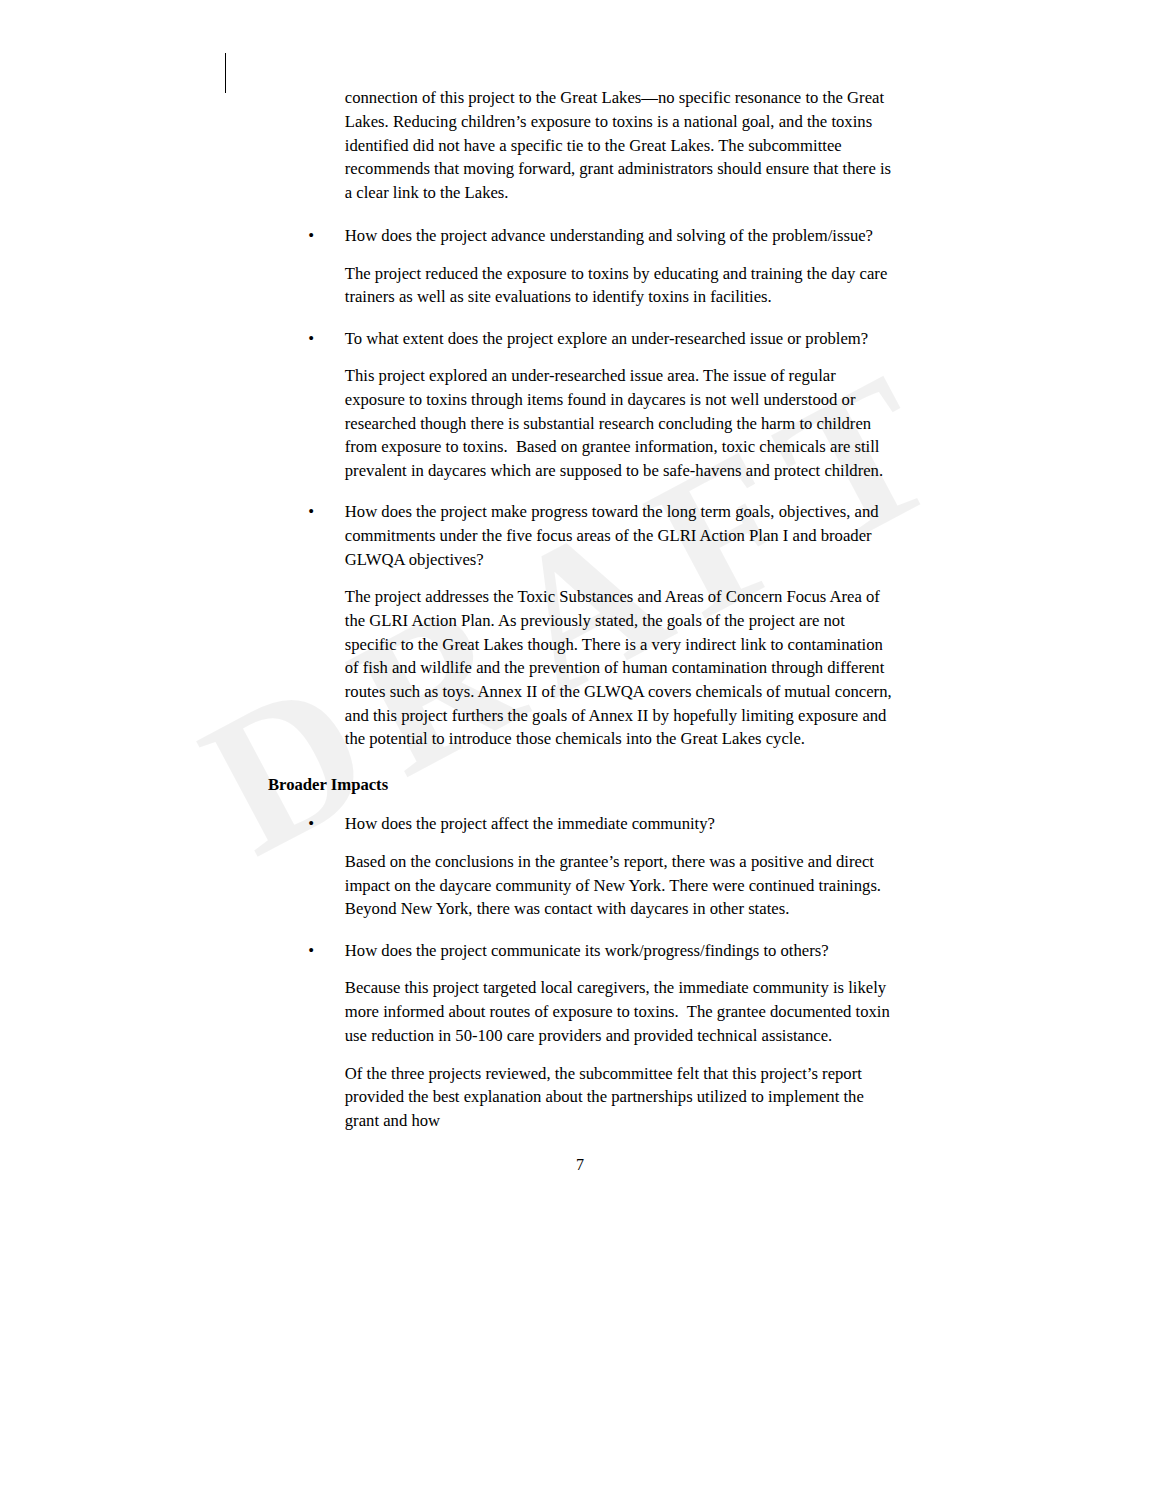DRAFT
connection of this project to the Great Lakes—no specific resonance to the Great Lakes. Reducing children’s exposure to toxins is a national goal, and the toxins identified did not have a specific tie to the Great Lakes. The subcommittee recommends that moving forward, grant administrators should ensure that there is a clear link to the Lakes.
•
How does the project advance understanding and solving of the problem/issue?
The project reduced the exposure to toxins by educating and training the day care trainers as well as site evaluations to identify toxins in facilities.
•
To what extent does the project explore an under-researched issue or problem?
This project explored an under-researched issue area. The issue of regular exposure to toxins through items found in daycares is not well understood or researched though there is substantial research concluding the harm to children from exposure to toxins. Based on grantee information, toxic chemicals are still prevalent in daycares which are supposed to be safe-havens and protect children.
•
How does the project make progress toward the long term goals, objectives, and commitments under the five focus areas of the GLRI Action Plan I and broader GLWQA objectives?
The project addresses the Toxic Substances and Areas of Concern Focus Area of the GLRI Action Plan. As previously stated, the goals of the project are not specific to the Great Lakes though. There is a very indirect link to contamination of fish and wildlife and the prevention of human contamination through different routes such as toys. Annex II of the GLWQA covers chemicals of mutual concern, and this project furthers the goals of Annex II by hopefully limiting exposure and the potential to introduce those chemicals into the Great Lakes cycle.
Broader Impacts
•
How does the project affect the immediate community?
Based on the conclusions in the grantee’s report, there was a positive and direct impact on the daycare community of New York. There were continued trainings. Beyond New York, there was contact with daycares in other states.
•
How does the project communicate its work/progress/findings to others?
Because this project targeted local caregivers, the immediate community is likely more informed about routes of exposure to toxins. The grantee documented toxin use reduction in 50-100 care providers and provided technical assistance.
Of the three projects reviewed, the subcommittee felt that this project’s report provided the best explanation about the partnerships utilized to implement the grant and how
7